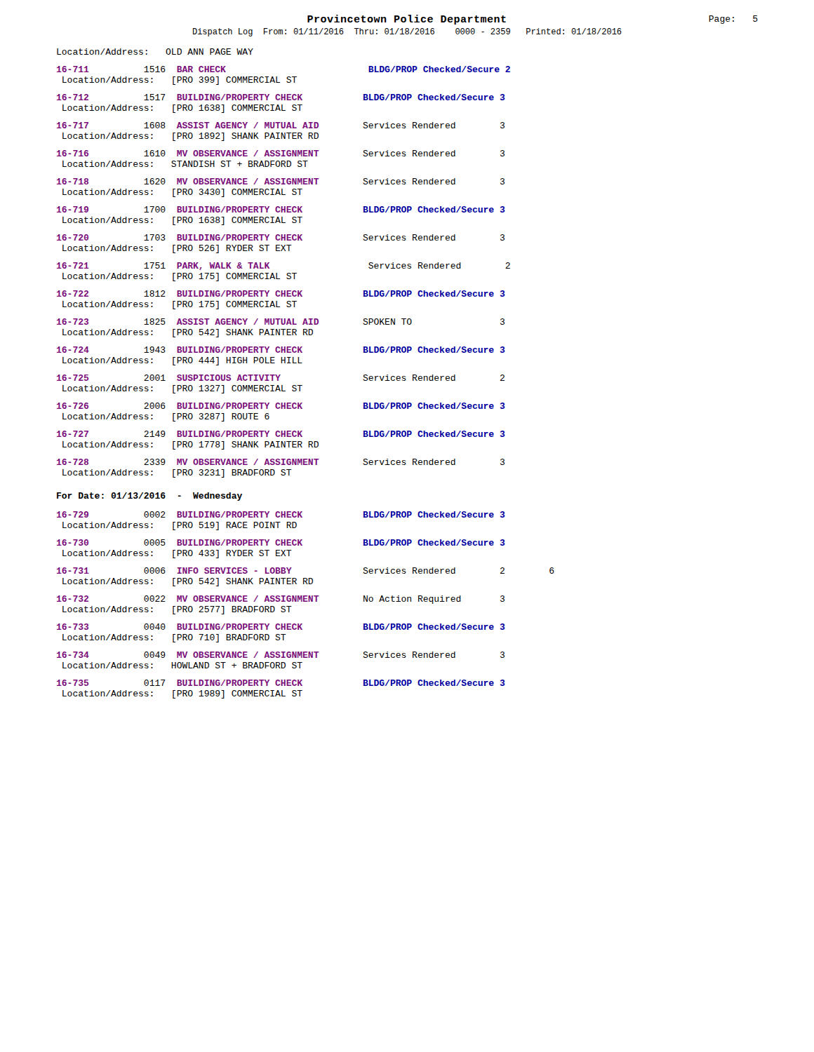Page: 5
Provincetown Police Department
Dispatch Log From: 01/11/2016 Thru: 01/18/2016 0000 - 2359 Printed: 01/18/2016
Location/Address: OLD ANN PAGE WAY
16-711 1516 BAR CHECK BLDG/PROP Checked/Secure 2
Location/Address: [PRO 399] COMMERCIAL ST
16-712 1517 BUILDING/PROPERTY CHECK BLDG/PROP Checked/Secure 3
Location/Address: [PRO 1638] COMMERCIAL ST
16-717 1608 ASSIST AGENCY / MUTUAL AID Services Rendered 3
Location/Address: [PRO 1892] SHANK PAINTER RD
16-716 1610 MV OBSERVANCE / ASSIGNMENT Services Rendered 3
Location/Address: STANDISH ST + BRADFORD ST
16-718 1620 MV OBSERVANCE / ASSIGNMENT Services Rendered 3
Location/Address: [PRO 3430] COMMERCIAL ST
16-719 1700 BUILDING/PROPERTY CHECK BLDG/PROP Checked/Secure 3
Location/Address: [PRO 1638] COMMERCIAL ST
16-720 1703 BUILDING/PROPERTY CHECK Services Rendered 3
Location/Address: [PRO 526] RYDER ST EXT
16-721 1751 PARK, WALK & TALK Services Rendered 2
Location/Address: [PRO 175] COMMERCIAL ST
16-722 1812 BUILDING/PROPERTY CHECK BLDG/PROP Checked/Secure 3
Location/Address: [PRO 175] COMMERCIAL ST
16-723 1825 ASSIST AGENCY / MUTUAL AID SPOKEN TO 3
Location/Address: [PRO 542] SHANK PAINTER RD
16-724 1943 BUILDING/PROPERTY CHECK BLDG/PROP Checked/Secure 3
Location/Address: [PRO 444] HIGH POLE HILL
16-725 2001 SUSPICIOUS ACTIVITY Services Rendered 2
Location/Address: [PRO 1327] COMMERCIAL ST
16-726 2006 BUILDING/PROPERTY CHECK BLDG/PROP Checked/Secure 3
Location/Address: [PRO 3287] ROUTE 6
16-727 2149 BUILDING/PROPERTY CHECK BLDG/PROP Checked/Secure 3
Location/Address: [PRO 1778] SHANK PAINTER RD
16-728 2339 MV OBSERVANCE / ASSIGNMENT Services Rendered 3
Location/Address: [PRO 3231] BRADFORD ST
For Date: 01/13/2016 - Wednesday
16-729 0002 BUILDING/PROPERTY CHECK BLDG/PROP Checked/Secure 3
Location/Address: [PRO 519] RACE POINT RD
16-730 0005 BUILDING/PROPERTY CHECK BLDG/PROP Checked/Secure 3
Location/Address: [PRO 433] RYDER ST EXT
16-731 0006 INFO SERVICES - LOBBY Services Rendered 2 6
Location/Address: [PRO 542] SHANK PAINTER RD
16-732 0022 MV OBSERVANCE / ASSIGNMENT No Action Required 3
Location/Address: [PRO 2577] BRADFORD ST
16-733 0040 BUILDING/PROPERTY CHECK BLDG/PROP Checked/Secure 3
Location/Address: [PRO 710] BRADFORD ST
16-734 0049 MV OBSERVANCE / ASSIGNMENT Services Rendered 3
Location/Address: HOWLAND ST + BRADFORD ST
16-735 0117 BUILDING/PROPERTY CHECK BLDG/PROP Checked/Secure 3
Location/Address: [PRO 1989] COMMERCIAL ST